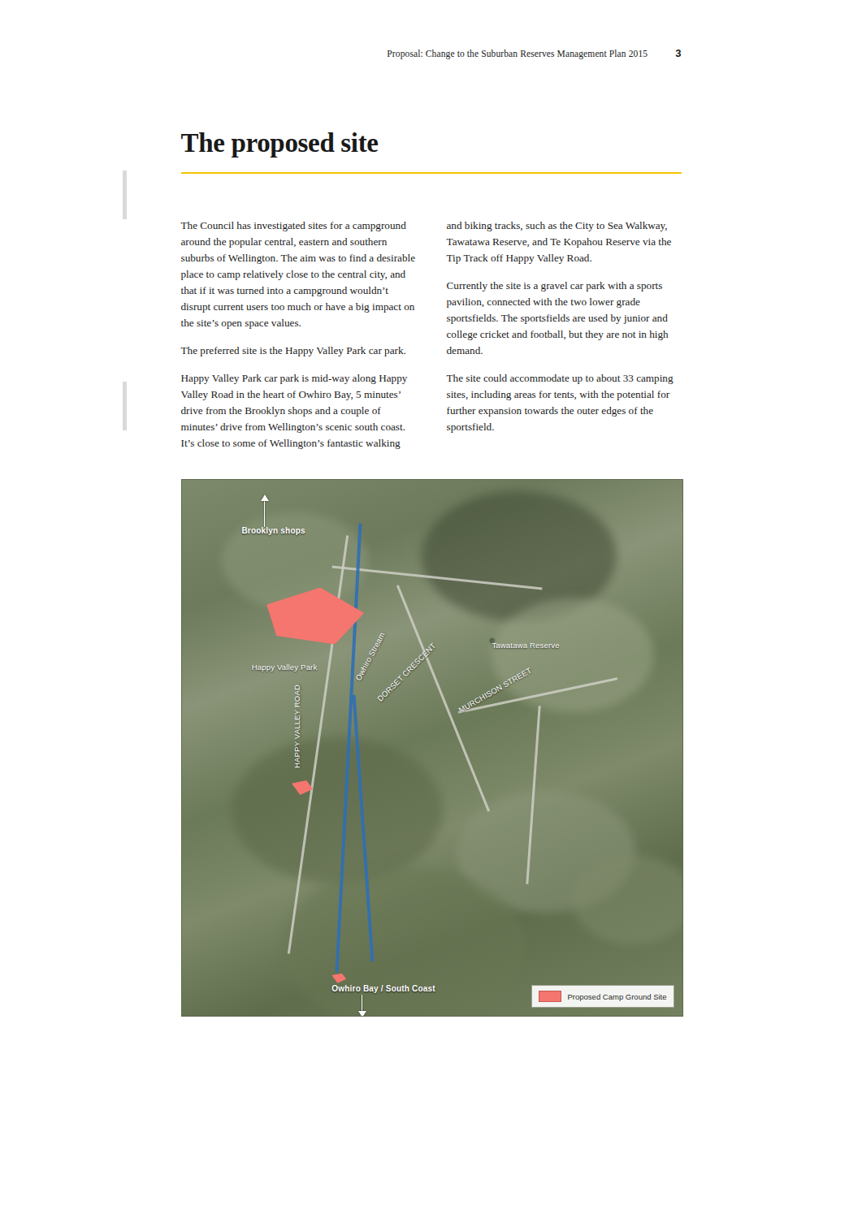Proposal: Change to the Suburban Reserves Management Plan 2015 3
The proposed site
The Council has investigated sites for a campground around the popular central, eastern and southern suburbs of Wellington. The aim was to find a desirable place to camp relatively close to the central city, and that if it was turned into a campground wouldn’t disrupt current users too much or have a big impact on the site’s open space values.
The preferred site is the Happy Valley Park car park.
Happy Valley Park car park is mid-way along Happy Valley Road in the heart of Owhiro Bay, 5 minutes’ drive from the Brooklyn shops and a couple of minutes’ drive from Wellington’s scenic south coast. It’s close to some of Wellington’s fantastic walking
and biking tracks, such as the City to Sea Walkway, Tawatawa Reserve, and Te Kopahou Reserve via the Tip Track off Happy Valley Road.
Currently the site is a gravel car park with a sports pavilion, connected with the two lower grade sportsfields. The sportsfields are used by junior and college cricket and football, but they are not in high demand.
The site could accommodate up to about 33 camping sites, including areas for tents, with the potential for further expansion towards the outer edges of the sportsfield.
Brooklyn shops Happy Valley Park Tawatawa Reserve Owhiro Stream HAPPY VALLEY ROAD DORSET CRESCENT MURCHISON STREET Owhiro Bay / South Coast
Proposed Camp Ground Site